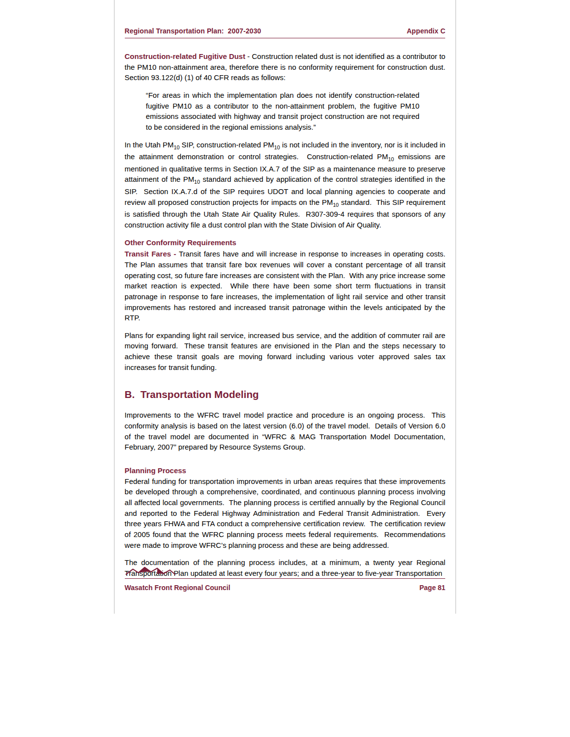Regional Transportation Plan: 2007-2030
Appendix C
Construction-related Fugitive Dust - Construction related dust is not identified as a contributor to the PM10 non-attainment area, therefore there is no conformity requirement for construction dust. Section 93.122(d) (1) of 40 CFR reads as follows:
“For areas in which the implementation plan does not identify construction-related fugitive PM10 as a contributor to the non-attainment problem, the fugitive PM10 emissions associated with highway and transit project construction are not required to be considered in the regional emissions analysis.”
In the Utah PM10 SIP, construction-related PM10 is not included in the inventory, nor is it included in the attainment demonstration or control strategies. Construction-related PM10 emissions are mentioned in qualitative terms in Section IX.A.7 of the SIP as a maintenance measure to preserve attainment of the PM10 standard achieved by application of the control strategies identified in the SIP. Section IX.A.7.d of the SIP requires UDOT and local planning agencies to cooperate and review all proposed construction projects for impacts on the PM10 standard. This SIP requirement is satisfied through the Utah State Air Quality Rules. R307-309-4 requires that sponsors of any construction activity file a dust control plan with the State Division of Air Quality.
Other Conformity Requirements
Transit Fares - Transit fares have and will increase in response to increases in operating costs. The Plan assumes that transit fare box revenues will cover a constant percentage of all transit operating cost, so future fare increases are consistent with the Plan. With any price increase some market reaction is expected. While there have been some short term fluctuations in transit patronage in response to fare increases, the implementation of light rail service and other transit improvements has restored and increased transit patronage within the levels anticipated by the RTP.
Plans for expanding light rail service, increased bus service, and the addition of commuter rail are moving forward. These transit features are envisioned in the Plan and the steps necessary to achieve these transit goals are moving forward including various voter approved sales tax increases for transit funding.
B. Transportation Modeling
Improvements to the WFRC travel model practice and procedure is an ongoing process. This conformity analysis is based on the latest version (6.0) of the travel model. Details of Version 6.0 of the travel model are documented in “WFRC & MAG Transportation Model Documentation, February, 2007” prepared by Resource Systems Group.
Planning Process
Federal funding for transportation improvements in urban areas requires that these improvements be developed through a comprehensive, coordinated, and continuous planning process involving all affected local governments. The planning process is certified annually by the Regional Council and reported to the Federal Highway Administration and Federal Transit Administration. Every three years FHWA and FTA conduct a comprehensive certification review. The certification review of 2005 found that the WFRC planning process meets federal requirements. Recommendations were made to improve WFRC’s planning process and these are being addressed.
The documentation of the planning process includes, at a minimum, a twenty year Regional Transportation Plan updated at least every four years; and a three-year to five-year Transportation
Wasatch Front Regional Council
Page 81